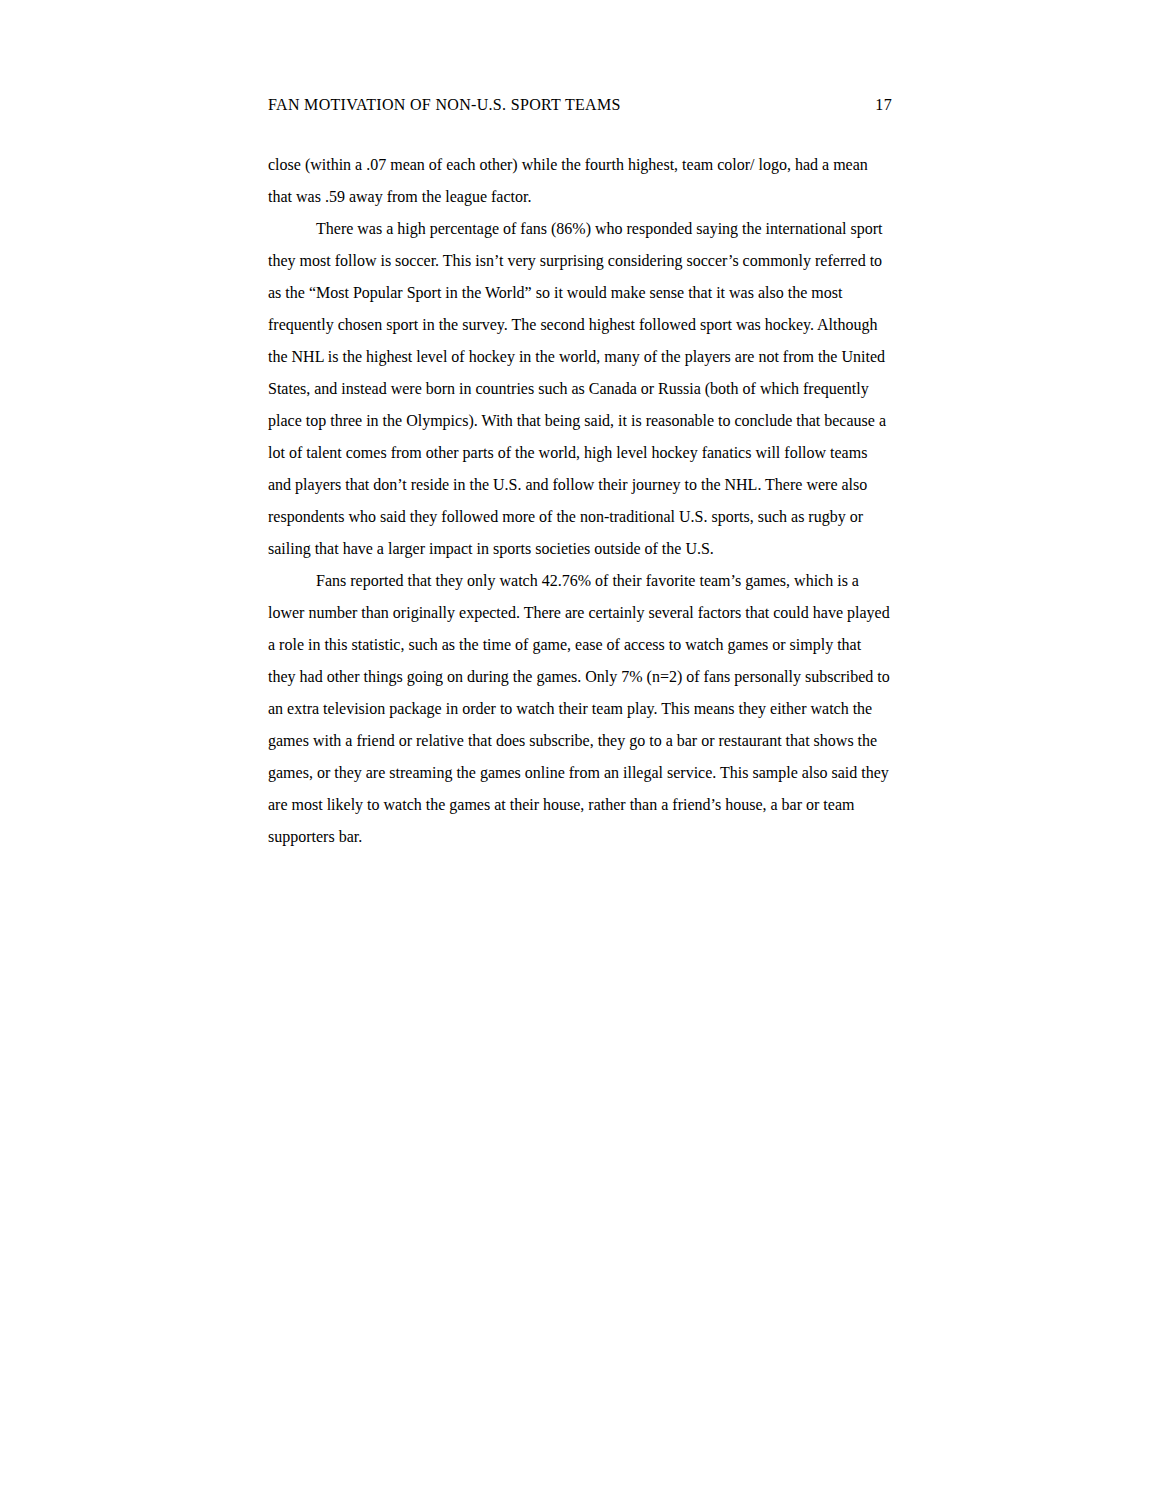Fan Motivation of Non-U.S. Sport Teams 17
close (within a .07 mean of each other) while the fourth highest, team color/ logo, had a mean that was .59 away from the league factor.
There was a high percentage of fans (86%) who responded saying the international sport they most follow is soccer. This isn’t very surprising considering soccer’s commonly referred to as the “Most Popular Sport in the World” so it would make sense that it was also the most frequently chosen sport in the survey. The second highest followed sport was hockey. Although the NHL is the highest level of hockey in the world, many of the players are not from the United States, and instead were born in countries such as Canada or Russia (both of which frequently place top three in the Olympics). With that being said, it is reasonable to conclude that because a lot of talent comes from other parts of the world, high level hockey fanatics will follow teams and players that don’t reside in the U.S. and follow their journey to the NHL. There were also respondents who said they followed more of the non-traditional U.S. sports, such as rugby or sailing that have a larger impact in sports societies outside of the U.S.
Fans reported that they only watch 42.76% of their favorite team’s games, which is a lower number than originally expected. There are certainly several factors that could have played a role in this statistic, such as the time of game, ease of access to watch games or simply that they had other things going on during the games. Only 7% (n=2) of fans personally subscribed to an extra television package in order to watch their team play. This means they either watch the games with a friend or relative that does subscribe, they go to a bar or restaurant that shows the games, or they are streaming the games online from an illegal service. This sample also said they are most likely to watch the games at their house, rather than a friend’s house, a bar or team supporters bar.